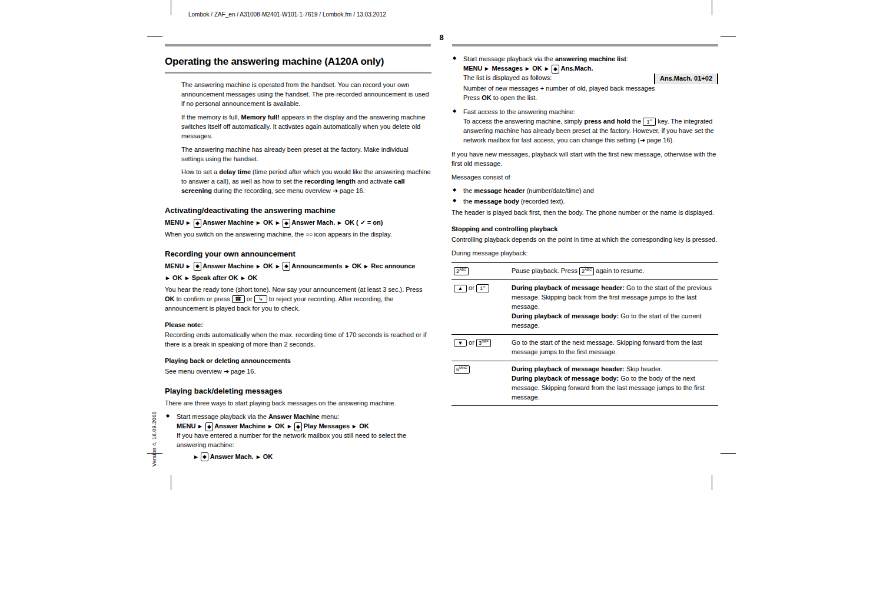Lombok / ZAF_en / A31008-M2401-W101-1-7619 / Lombok.fm / 13.03.2012
8
Version 4, 16.09.2005
Operating the answering machine (A120A only)
The answering machine is operated from the handset. You can record your own announcement messages using the handset. The pre-recorded announcement is used if no personal announcement is available.
If the memory is full, Memory full! appears in the display and the answering machine switches itself off automatically. It activates again automatically when you delete old messages.
The answering machine has already been preset at the factory. Make individual settings using the handset.
How to set a delay time (time period after which you would like the answering machine to answer a call), as well as how to set the recording length and activate call screening during the recording, see menu overview ➔ page 16.
Activating/deactivating the answering machine
MENU ▸ ◆ Answer Machine ▸ OK ▸ ◆ Answer Mach. ▸ OK ( ✓ = on)
When you switch on the answering machine, the ○○ icon appears in the display.
Recording your own announcement
MENU ▸ ◆ Answer Machine ▸ OK ▸ ◆ Announcements ▸ OK ▸ Rec announce
▸ OK ▸ Speak after OK ▸ OK
You hear the ready tone (short tone). Now say your announcement (at least 3 sec.). Press OK to confirm or press ☎ or ↳ to reject your recording. After recording, the announcement is played back for you to check.
Please note:
Recording ends automatically when the max. recording time of 170 seconds is reached or if there is a break in speaking of more than 2 seconds.
Playing back or deleting announcements
See menu overview ➔ page 16.
Playing back/deleting messages
There are three ways to start playing back messages on the answering machine.
Start message playback via the Answer Machine menu:
MENU ▸ ◆ Answer Machine ▸ OK ▸ ◆ Play Messages ▸ OK
If you have entered a number for the network mailbox you still need to select the answering machine:
▸ ◆ Answer Mach. ▸ OK
Start message playback via the answering machine list:
MENU ▸ Messages ▸ OK ▸ ◆ Ans.Mach.
The list is displayed as follows: Ans.Mach. 01+02 Number of new messages + number of old, played back messages
Press OK to open the list.
Fast access to the answering machine:
To access the answering machine, simply press and hold the 1∞ key. The integrated answering machine has already been preset at the factory. However, if you have set the network mailbox for fast access, you can change this setting (➔ page 16).
If you have new messages, playback will start with the first new message, otherwise with the first old message.
Messages consist of
the message header (number/date/time) and
the message body (recorded text).
The header is played back first, then the body. The phone number or the name is displayed.
Stopping and controlling playback
Controlling playback depends on the point in time at which the corresponding key is pressed.
During message playback:
| 2 ABC | Pause playback. Press 2 ABC again to resume. |
| ▲ or 1 ∞ | During playback of message header: Go to the start of the previous message. Skipping back from the first message jumps to the last message. During playback of message body: Go to the start of the current message. |
| ▼ or 3 DEF | Go to the start of the next message. Skipping forward from the last message jumps to the first message. |
| 6 MNO | During playback of message header: Skip header. During playback of message body: Go to the body of the next message. Skipping forward from the last message jumps to the first message. |